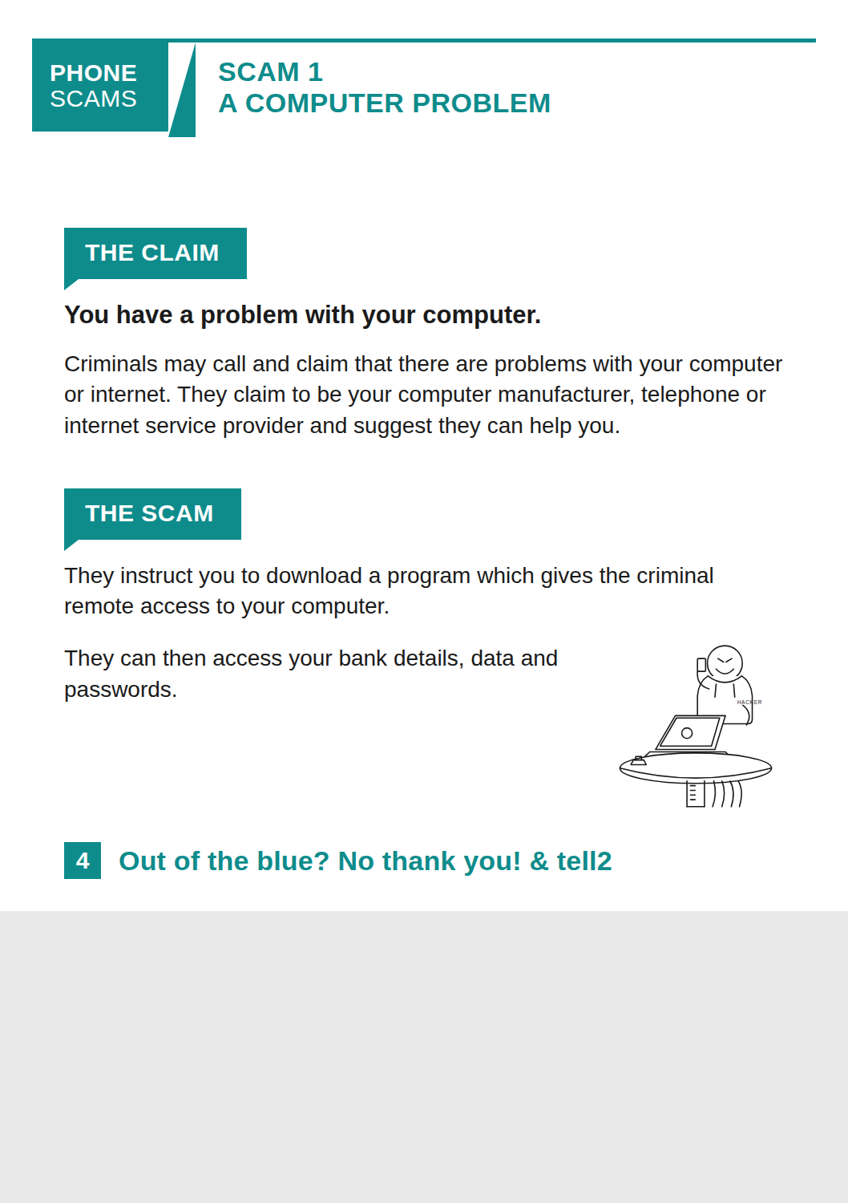PHONE SCAMS
SCAM 1
A COMPUTER PROBLEM
THE CLAIM
You have a problem with your computer.
Criminals may call and claim that there are problems with your computer or internet. They claim to be your computer manufacturer, telephone or internet service provider and suggest they can help you.
THE SCAM
They instruct you to download a program which gives the criminal remote access to your computer.
HACKER
They can then access your bank details, data and passwords.
4
Out of the blue? No thank you! & tell2